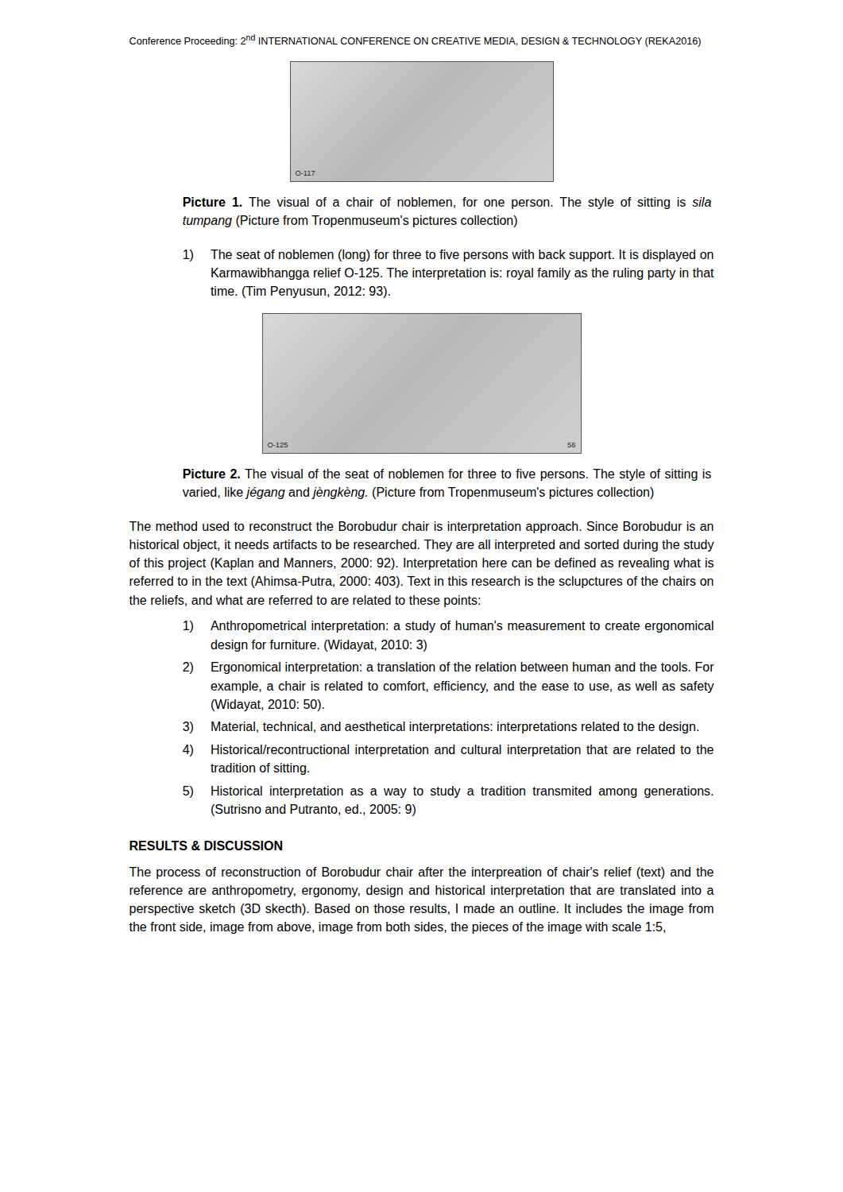Conference Proceeding: 2nd INTERNATIONAL CONFERENCE ON CREATIVE MEDIA, DESIGN & TECHNOLOGY (REKA2016)
O-117
Picture 1. The visual of a chair of noblemen, for one person. The style of sitting is sila tumpang (Picture from Tropenmuseum's pictures collection)
The seat of noblemen (long) for three to five persons with back support. It is displayed on Karmawibhangga relief O-125. The interpretation is: royal family as the ruling party in that time. (Tim Penyusun, 2012: 93).
O-125 56
Picture 2. The visual of the seat of noblemen for three to five persons. The style of sitting is varied, like jégang and jèngkèng. (Picture from Tropenmuseum's pictures collection)
The method used to reconstruct the Borobudur chair is interpretation approach. Since Borobudur is an historical object, it needs artifacts to be researched. They are all interpreted and sorted during the study of this project (Kaplan and Manners, 2000: 92). Interpretation here can be defined as revealing what is referred to in the text (Ahimsa-Putra, 2000: 403). Text in this research is the sclupctures of the chairs on the reliefs, and what are referred to are related to these points:
Anthropometrical interpretation: a study of human's measurement to create ergonomical design for furniture. (Widayat, 2010: 3)
Ergonomical interpretation: a translation of the relation between human and the tools. For example, a chair is related to comfort, efficiency, and the ease to use, as well as safety (Widayat, 2010: 50).
Material, technical, and aesthetical interpretations: interpretations related to the design.
Historical/recontructional interpretation and cultural interpretation that are related to the tradition of sitting.
Historical interpretation as a way to study a tradition transmited among generations. (Sutrisno and Putranto, ed., 2005: 9)
RESULTS & DISCUSSION
The process of reconstruction of Borobudur chair after the interpreation of chair's relief (text) and the reference are anthropometry, ergonomy, design and historical interpretation that are translated into a perspective sketch (3D skecth). Based on those results, I made an outline. It includes the image from the front side, image from above, image from both sides, the pieces of the image with scale 1:5,